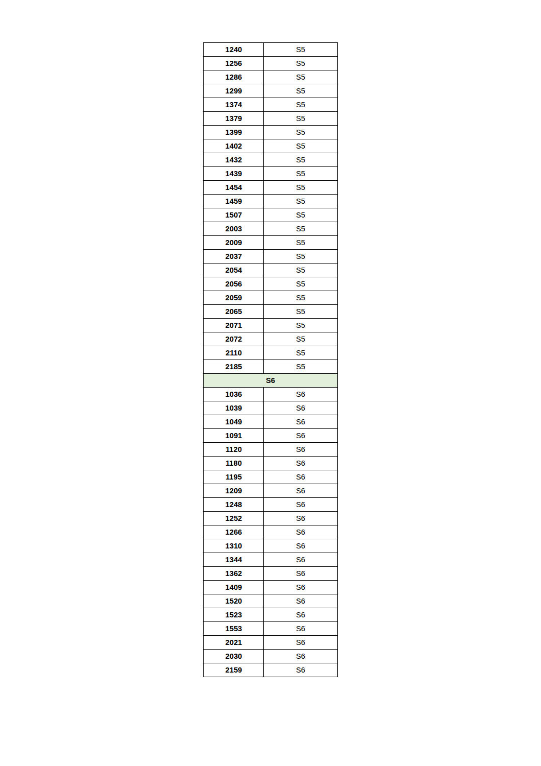| 1240 | S5 |
| 1256 | S5 |
| 1286 | S5 |
| 1299 | S5 |
| 1374 | S5 |
| 1379 | S5 |
| 1399 | S5 |
| 1402 | S5 |
| 1432 | S5 |
| 1439 | S5 |
| 1454 | S5 |
| 1459 | S5 |
| 1507 | S5 |
| 2003 | S5 |
| 2009 | S5 |
| 2037 | S5 |
| 2054 | S5 |
| 2056 | S5 |
| 2059 | S5 |
| 2065 | S5 |
| 2071 | S5 |
| 2072 | S5 |
| 2110 | S5 |
| 2185 | S5 |
| S6 |
| 1036 | S6 |
| 1039 | S6 |
| 1049 | S6 |
| 1091 | S6 |
| 1120 | S6 |
| 1180 | S6 |
| 1195 | S6 |
| 1209 | S6 |
| 1248 | S6 |
| 1252 | S6 |
| 1266 | S6 |
| 1310 | S6 |
| 1344 | S6 |
| 1362 | S6 |
| 1409 | S6 |
| 1520 | S6 |
| 1523 | S6 |
| 1553 | S6 |
| 2021 | S6 |
| 2030 | S6 |
| 2159 | S6 |